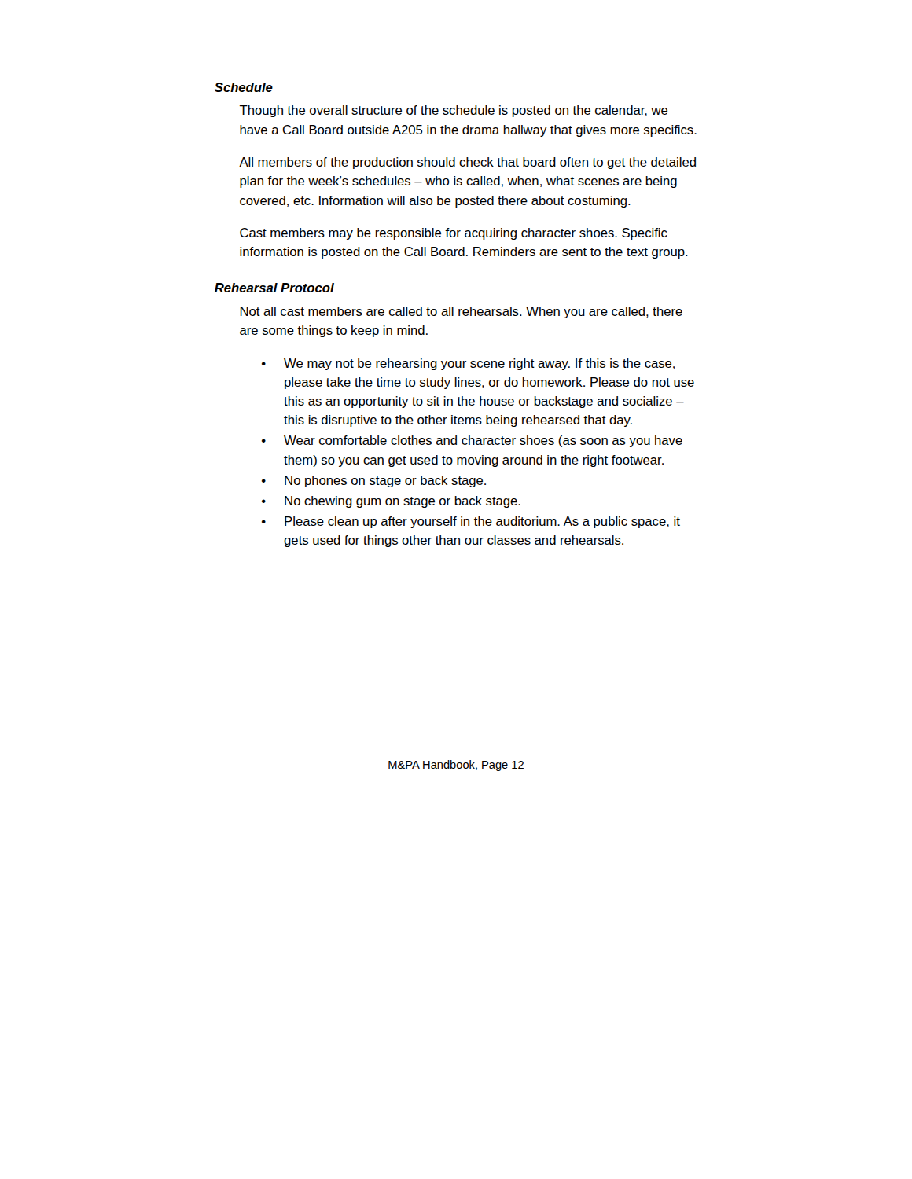Schedule
Though the overall structure of the schedule is posted on the calendar, we have a Call Board outside A205 in the drama hallway that gives more specifics.
All members of the production should check that board often to get the detailed plan for the week’s schedules – who is called, when, what scenes are being covered, etc. Information will also be posted there about costuming.
Cast members may be responsible for acquiring character shoes. Specific information is posted on the Call Board. Reminders are sent to the text group.
Rehearsal Protocol
Not all cast members are called to all rehearsals. When you are called, there are some things to keep in mind.
We may not be rehearsing your scene right away. If this is the case, please take the time to study lines, or do homework. Please do not use this as an opportunity to sit in the house or backstage and socialize – this is disruptive to the other items being rehearsed that day.
Wear comfortable clothes and character shoes (as soon as you have them) so you can get used to moving around in the right footwear.
No phones on stage or back stage.
No chewing gum on stage or back stage.
Please clean up after yourself in the auditorium. As a public space, it gets used for things other than our classes and rehearsals.
M&PA Handbook, Page 12